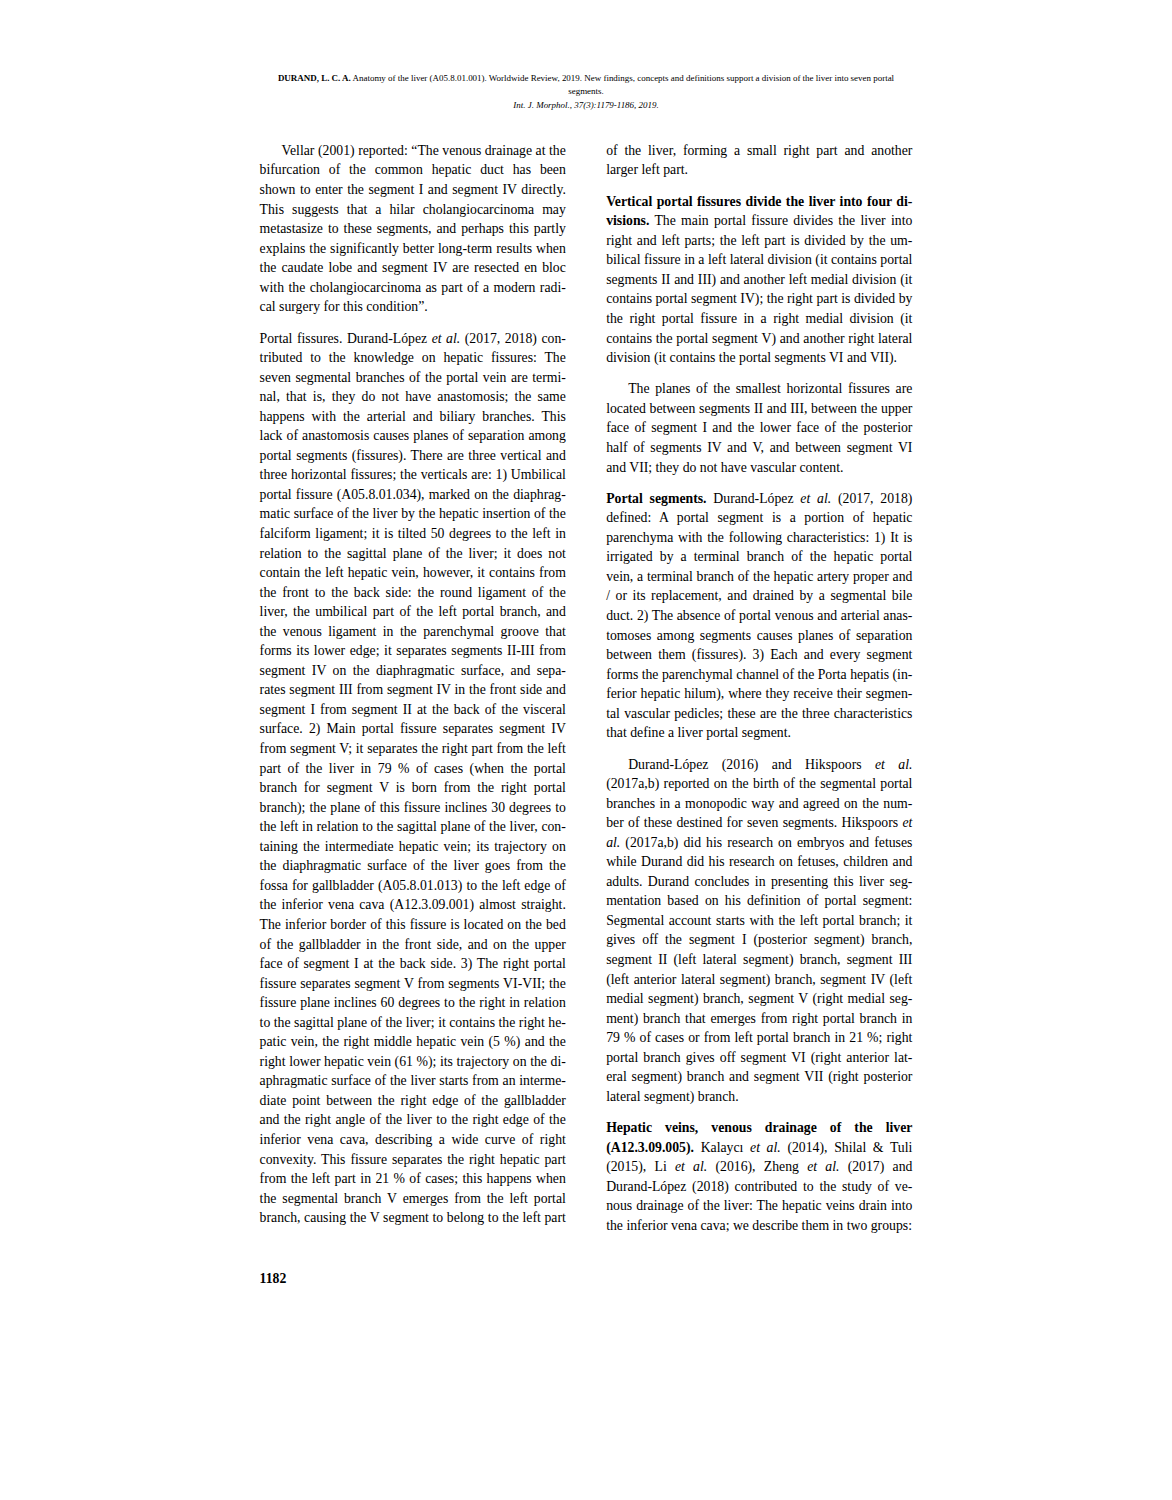DURAND, L. C. A. Anatomy of the liver (A05.8.01.001). Worldwide Review, 2019. New findings, concepts and definitions support a division of the liver into seven portal segments. Int. J. Morphol., 37(3):1179-1186, 2019.
Vellar (2001) reported: “The venous drainage at the bifurcation of the common hepatic duct has been shown to enter the segment I and segment IV directly. This suggests that a hilar cholangiocarcinoma may metastasize to these segments, and perhaps this partly explains the significantly better long-term results when the caudate lobe and segment IV are resected en bloc with the cholangiocarcinoma as part of a modern radical surgery for this condition”.
Portal fissures. Durand-López et al. (2017, 2018) contributed to the knowledge on hepatic fissures: The seven segmental branches of the portal vein are terminal, that is, they do not have anastomosis; the same happens with the arterial and biliary branches. This lack of anastomosis causes planes of separation among portal segments (fissures). There are three vertical and three horizontal fissures; the verticals are: 1) Umbilical portal fissure (A05.8.01.034), marked on the diaphragmatic surface of the liver by the hepatic insertion of the falciform ligament; it is tilted 50 degrees to the left in relation to the sagittal plane of the liver; it does not contain the left hepatic vein, however, it contains from the front to the back side: the round ligament of the liver, the umbilical part of the left portal branch, and the venous ligament in the parenchymal groove that forms its lower edge; it separates segments II-III from segment IV on the diaphragmatic surface, and separates segment III from segment IV in the front side and segment I from segment II at the back of the visceral surface. 2) Main portal fissure separates segment IV from segment V; it separates the right part from the left part of the liver in 79 % of cases (when the portal branch for segment V is born from the right portal branch); the plane of this fissure inclines 30 degrees to the left in relation to the sagittal plane of the liver, containing the intermediate hepatic vein; its trajectory on the diaphragmatic surface of the liver goes from the fossa for gallbladder (A05.8.01.013) to the left edge of the inferior vena cava (A12.3.09.001) almost straight. The inferior border of this fissure is located on the bed of the gallbladder in the front side, and on the upper face of segment I at the back side. 3) The right portal fissure separates segment V from segments VI-VII; the fissure plane inclines 60 degrees to the right in relation to the sagittal plane of the liver; it contains the right hepatic vein, the right middle hepatic vein (5 %) and the right lower hepatic vein (61 %); its trajectory on the diaphragmatic surface of the liver starts from an intermediate point between the right edge of the gallbladder and the right angle of the liver to the right edge of the inferior vena cava, describing a wide curve of right convexity. This fissure separates the right hepatic part from the left part in 21 % of cases; this happens when the segmental branch V emerges from the left portal branch, causing the V segment to belong to the left part of the liver, forming a small right part and another larger left part.
Vertical portal fissures divide the liver into four divisions. The main portal fissure divides the liver into right and left parts; the left part is divided by the umbilical fissure in a left lateral division (it contains portal segments II and III) and another left medial division (it contains portal segment IV); the right part is divided by the right portal fissure in a right medial division (it contains the portal segment V) and another right lateral division (it contains the portal segments VI and VII).
The planes of the smallest horizontal fissures are located between segments II and III, between the upper face of segment I and the lower face of the posterior half of segments IV and V, and between segment VI and VII; they do not have vascular content.
Portal segments. Durand-López et al. (2017, 2018) defined: A portal segment is a portion of hepatic parenchyma with the following characteristics: 1) It is irrigated by a terminal branch of the hepatic portal vein, a terminal branch of the hepatic artery proper and / or its replacement, and drained by a segmental bile duct. 2) The absence of portal venous and arterial anastomoses among segments causes planes of separation between them (fissures). 3) Each and every segment forms the parenchymal channel of the Porta hepatis (inferior hepatic hilum), where they receive their segmental vascular pedicles; these are the three characteristics that define a liver portal segment.
Durand-López (2016) and Hikspoors et al. (2017a,b) reported on the birth of the segmental portal branches in a monopodic way and agreed on the number of these destined for seven segments. Hikspoors et al. (2017a,b) did his research on embryos and fetuses while Durand did his research on fetuses, children and adults. Durand concludes in presenting this liver segmentation based on his definition of portal segment: Segmental account starts with the left portal branch; it gives off the segment I (posterior segment) branch, segment II (left lateral segment) branch, segment III (left anterior lateral segment) branch, segment IV (left medial segment) branch, segment V (right medial segment) branch that emerges from right portal branch in 79 % of cases or from left portal branch in 21 %; right portal branch gives off segment VI (right anterior lateral segment) branch and segment VII (right posterior lateral segment) branch.
Hepatic veins, venous drainage of the liver (A12.3.09.005). Kalaycı et al. (2014), Shilal & Tuli (2015), Li et al. (2016), Zheng et al. (2017) and Durand-López (2018) contributed to the study of venous drainage of the liver: The hepatic veins drain into the inferior vena cava; we describe them in two groups:
1182